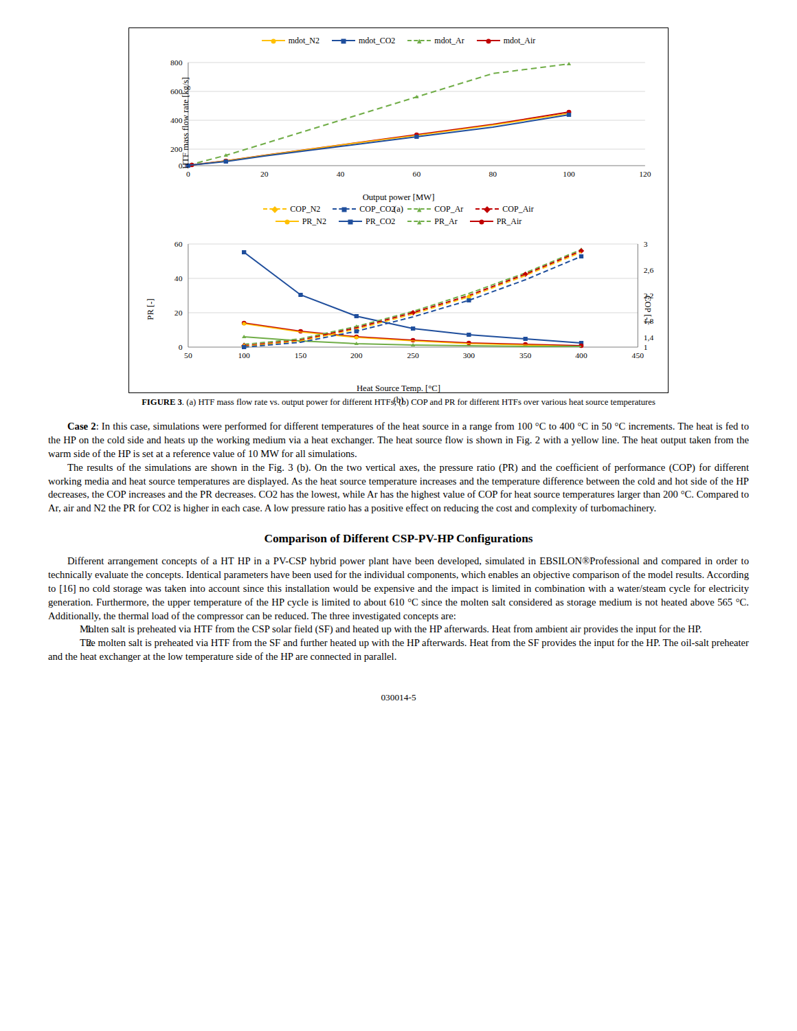mdot_N2
mdot_CO2
mdot_Ar
mdot_Air
HTF mass flow rate [kg/s]
800 600 400 200 0 0 20 40 60 80 100 120
Output power [MW]
(a)
COP_N2
COP_CO2
COP_Ar
COP_Air
PR_N2
PR_CO2
PR_Ar
PR_Air
PR [-]
COP [-]
60 40 20 0 3 2,6 2,2 1,8 1,4 1 50 100 150 200 250 300 350 400 450
Heat Source Temp. [°C]
(b)
FIGURE 3. (a) HTF mass flow rate vs. output power for different HTFs; (b) COP and PR for different HTFs over various heat source temperatures
Case 2: In this case, simulations were performed for different temperatures of the heat source in a range from 100 °C to 400 °C in 50 °C increments. The heat is fed to the HP on the cold side and heats up the working medium via a heat exchanger. The heat source flow is shown in Fig. 2 with a yellow line. The heat output taken from the warm side of the HP is set at a reference value of 10 MW for all simulations.
The results of the simulations are shown in the Fig. 3 (b). On the two vertical axes, the pressure ratio (PR) and the coefficient of performance (COP) for different working media and heat source temperatures are displayed. As the heat source temperature increases and the temperature difference between the cold and hot side of the HP decreases, the COP increases and the PR decreases. CO2 has the lowest, while Ar has the highest value of COP for heat source temperatures larger than 200 °C. Compared to Ar, air and N2 the PR for CO2 is higher in each case. A low pressure ratio has a positive effect on reducing the cost and complexity of turbomachinery.
Comparison of Different CSP-PV-HP Configurations
Different arrangement concepts of a HT HP in a PV-CSP hybrid power plant have been developed, simulated in EBSILON®Professional and compared in order to technically evaluate the concepts. Identical parameters have been used for the individual components, which enables an objective comparison of the model results. According to [16] no cold storage was taken into account since this installation would be expensive and the impact is limited in combination with a water/steam cycle for electricity generation. Furthermore, the upper temperature of the HP cycle is limited to about 610 °C since the molten salt considered as storage medium is not heated above 565 °C. Additionally, the thermal load of the compressor can be reduced. The three investigated concepts are:
1. Molten salt is preheated via HTF from the CSP solar field (SF) and heated up with the HP afterwards. Heat from ambient air provides the input for the HP.
2. The molten salt is preheated via HTF from the SF and further heated up with the HP afterwards. Heat from the SF provides the input for the HP. The oil-salt preheater and the heat exchanger at the low temperature side of the HP are connected in parallel.
030014-5